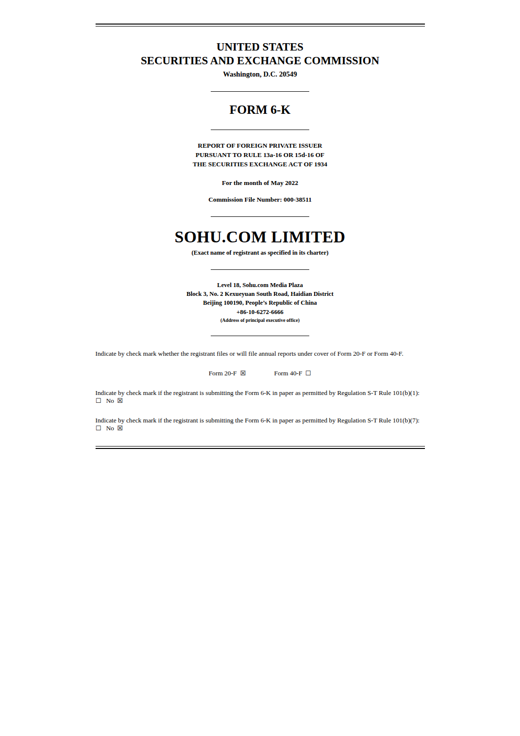UNITED STATES
SECURITIES AND EXCHANGE COMMISSION
Washington, D.C. 20549
FORM 6-K
REPORT OF FOREIGN PRIVATE ISSUER
PURSUANT TO RULE 13a-16 OR 15d-16 OF
THE SECURITIES EXCHANGE ACT OF 1934
For the month of May 2022
Commission File Number: 000-38511
SOHU.COM LIMITED
(Exact name of registrant as specified in its charter)
Level 18, Sohu.com Media Plaza
Block 3, No. 2 Kexueyuan South Road, Haidian District
Beijing 100190, People’s Republic of China
+86-10-6272-6666
(Address of principal executive office)
Indicate by check mark whether the registrant files or will file annual reports under cover of Form 20-F or Form 40-F.
Form 20-F ☒ Form 40-F ☐
Indicate by check mark if the registrant is submitting the Form 6-K in paper as permitted by Regulation S-T Rule 101(b)(1): ☐ No ☒
Indicate by check mark if the registrant is submitting the Form 6-K in paper as permitted by Regulation S-T Rule 101(b)(7): ☐ No ☒